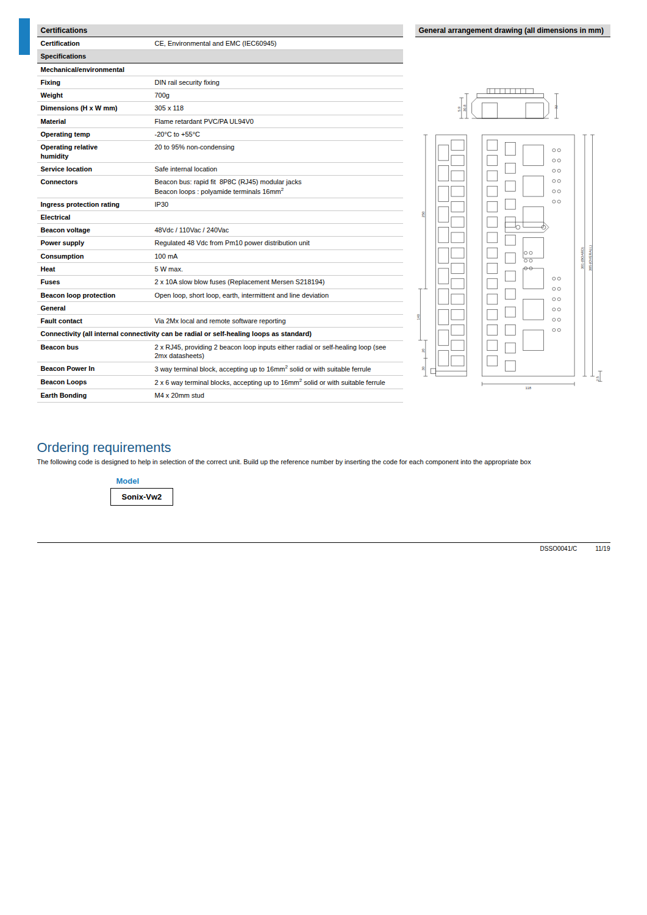Certifications
| Certification | CE, Environmental and EMC (IEC60945) |
| Specifications |
| Mechanical/environmental |
| Fixing | DIN rail security fixing |
| Weight | 700g |
| Dimensions (H x W mm) | 305 x 118 |
| Material | Flame retardant PVC/PA UL94V0 |
| Operating temp | -20°C to +55°C |
| Operating relative humidity | 20 to 95% non-condensing |
| Service location | Safe internal location |
| Connectors | Beacon bus: rapid fit 8P8C (RJ45) modular jacks Beacon loops : polyamide terminals 16mm 2 |
| Ingress protection rating | IP30 |
| Electrical |
| Beacon voltage | 48Vdc / 110Vac / 240Vac |
| Power supply | Regulated 48 Vdc from Pm10 power distribution unit |
| Consumption | 100 mA |
| Heat | 5 W max. |
| Fuses | 2 x 10A slow blow fuses (Replacement Mersen S218194) |
| Beacon loop protection | Open loop, short loop, earth, intermittent and line deviation |
| General |
| Fault contact | Via 2Mx local and remote software reporting |
| Connectivity (all internal connectivity can be radial or self-healing loops as standard) |
| Beacon bus | 2 x RJ45, providing 2 beacon loop inputs either radial or self-healing loop (see 2mx datasheets) |
| Beacon Power In | 3 way terminal block, accepting up to 16mm 2 solid or with suitable ferrule |
| Beacon Loops | 2 x 6 way terminal blocks, accepting up to 16mm 2 solid or with suitable ferrule |
| Earth Bonding | M4 x 20mm stud |
General arrangement drawing (all dimensions in mm)
30.8 5.9 32 250 140 20 30 301 (BOARD) 305 (OVERALL) 2.5 118
Ordering requirements
The following code is designed to help in selection of the correct unit. Build up the reference number by inserting the code for each component into the appropriate box
Model
Sonix-Vw2
DSSO0041/C 11/19